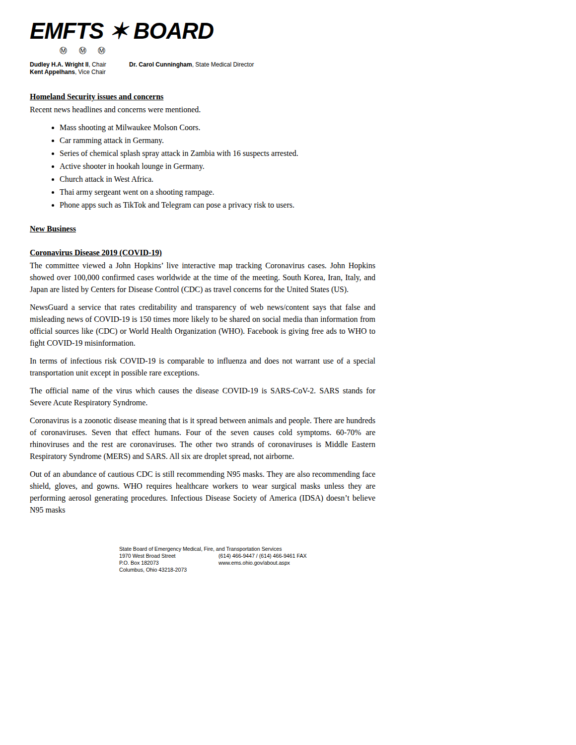EMFTS ✶ BOARD
Ⓜ Ⓜ Ⓜ
Dudley H.A. Wright II, Chair Dr. Carol Cunningham, State Medical Director
Kent Appelhans, Vice Chair
Homeland Security issues and concerns
Recent news headlines and concerns were mentioned.
Mass shooting at Milwaukee Molson Coors.
Car ramming attack in Germany.
Series of chemical splash spray attack in Zambia with 16 suspects arrested.
Active shooter in hookah lounge in Germany.
Church attack in West Africa.
Thai army sergeant went on a shooting rampage.
Phone apps such as TikTok and Telegram can pose a privacy risk to users.
New Business
Coronavirus Disease 2019 (COVID-19)
The committee viewed a John Hopkins’ live interactive map tracking Coronavirus cases. John Hopkins showed over 100,000 confirmed cases worldwide at the time of the meeting. South Korea, Iran, Italy, and Japan are listed by Centers for Disease Control (CDC) as travel concerns for the United States (US).
NewsGuard a service that rates creditability and transparency of web news/content says that false and misleading news of COVID-19 is 150 times more likely to be shared on social media than information from official sources like (CDC) or World Health Organization (WHO). Facebook is giving free ads to WHO to fight COVID-19 misinformation.
In terms of infectious risk COVID-19 is comparable to influenza and does not warrant use of a special transportation unit except in possible rare exceptions.
The official name of the virus which causes the disease COVID-19 is SARS-CoV-2. SARS stands for Severe Acute Respiratory Syndrome.
Coronavirus is a zoonotic disease meaning that is it spread between animals and people. There are hundreds of coronaviruses. Seven that effect humans. Four of the seven causes cold symptoms. 60-70% are rhinoviruses and the rest are coronaviruses. The other two strands of coronaviruses is Middle Eastern Respiratory Syndrome (MERS) and SARS. All six are droplet spread, not airborne.
Out of an abundance of cautious CDC is still recommending N95 masks. They are also recommending face shield, gloves, and gowns. WHO requires healthcare workers to wear surgical masks unless they are performing aerosol generating procedures. Infectious Disease Society of America (IDSA) doesn’t believe N95 masks
State Board of Emergency Medical, Fire, and Transportation Services 1970 West Broad Street(614) 466-9447 / (614) 466-9461 FAX P.O. Box 182073www.ems.ohio.gov/about.aspx Columbus, Ohio 43218-2073